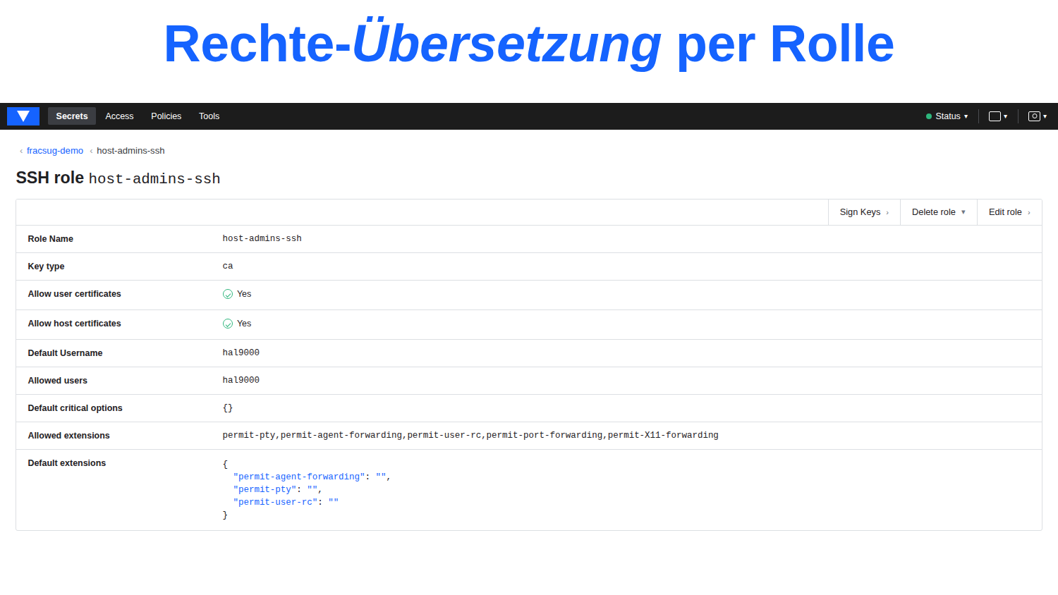Rechte-Übersetzung per Rolle
Secrets Access Policies Tools
Status ▾ ▾ ▾
‹fracsug-demo ‹host-admins-ssh
SSH role host-admins-ssh
Sign Keys › Delete role ▾ Edit role ›
| Role Name | host-admins-ssh |
| Key type | ca |
| Allow user certificates | Yes |
| Allow host certificates | Yes |
| Default Username | hal9000 |
| Allowed users | hal9000 |
| Default critical options | {} |
| Allowed extensions | permit-pty,permit-agent-forwarding,permit-user-rc,permit-port-forwarding,permit-X11-forwarding |
| Default extensions | { "permit-agent-forwarding" : "" , "permit-pty" : "" , "permit-user-rc" : "" } |